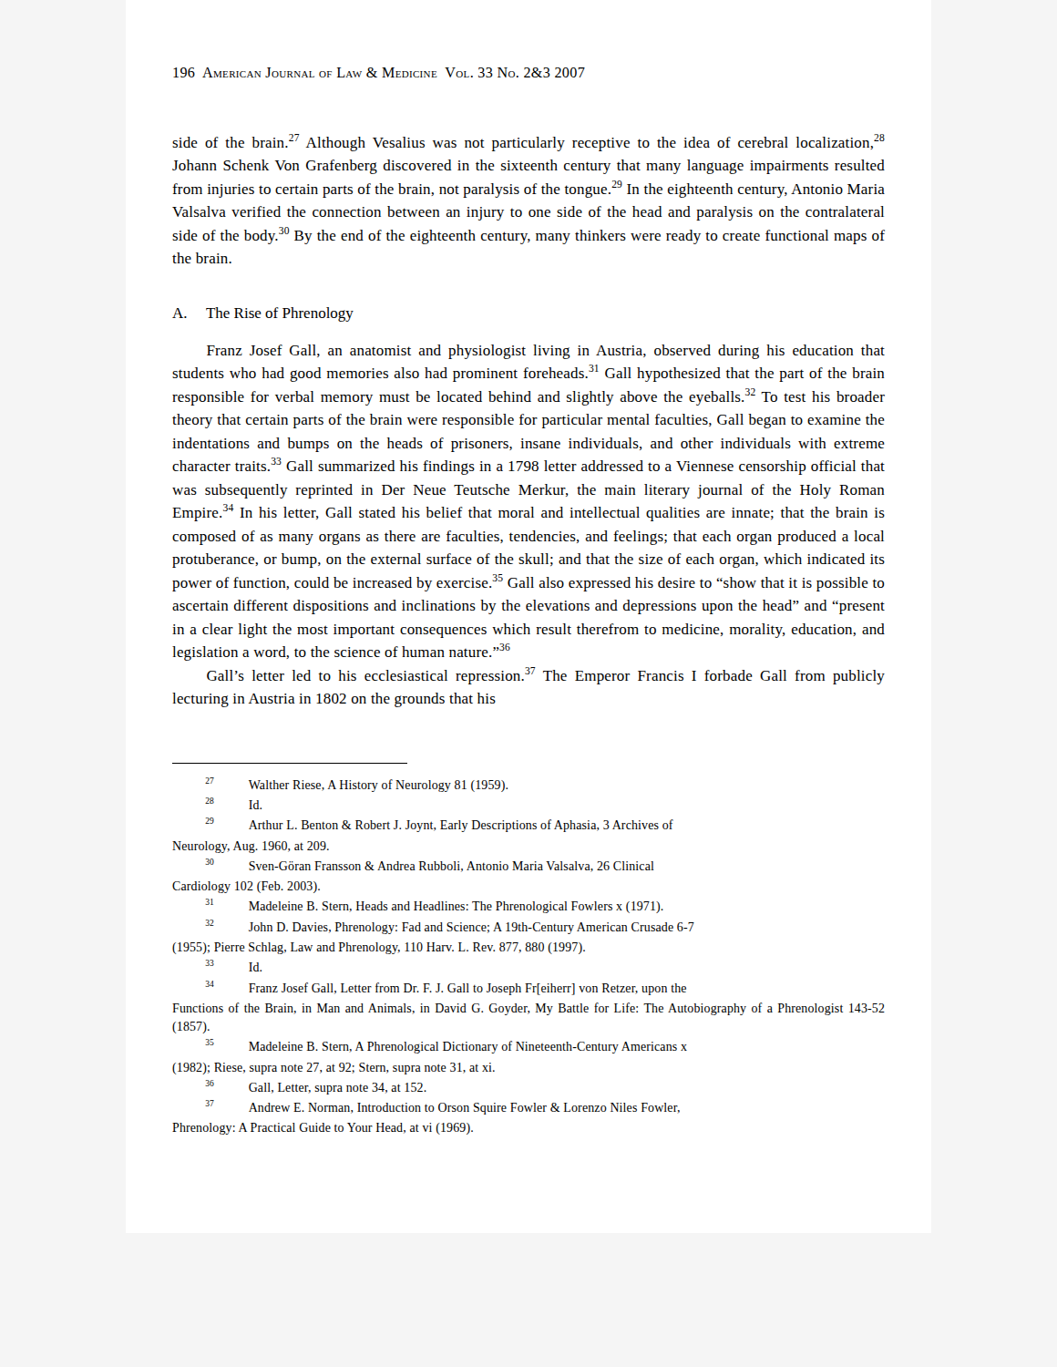196 American Journal of Law & Medicine Vol. 33 No. 2&3 2007
side of the brain.27 Although Vesalius was not particularly receptive to the idea of cerebral localization,28 Johann Schenk Von Grafenberg discovered in the sixteenth century that many language impairments resulted from injuries to certain parts of the brain, not paralysis of the tongue.29 In the eighteenth century, Antonio Maria Valsalva verified the connection between an injury to one side of the head and paralysis on the contralateral side of the body.30 By the end of the eighteenth century, many thinkers were ready to create functional maps of the brain.
A. The Rise of Phrenology
Franz Josef Gall, an anatomist and physiologist living in Austria, observed during his education that students who had good memories also had prominent foreheads.31 Gall hypothesized that the part of the brain responsible for verbal memory must be located behind and slightly above the eyeballs.32 To test his broader theory that certain parts of the brain were responsible for particular mental faculties, Gall began to examine the indentations and bumps on the heads of prisoners, insane individuals, and other individuals with extreme character traits.33 Gall summarized his findings in a 1798 letter addressed to a Viennese censorship official that was subsequently reprinted in Der Neue Teutsche Merkur, the main literary journal of the Holy Roman Empire.34 In his letter, Gall stated his belief that moral and intellectual qualities are innate; that the brain is composed of as many organs as there are faculties, tendencies, and feelings; that each organ produced a local protuberance, or bump, on the external surface of the skull; and that the size of each organ, which indicated its power of function, could be increased by exercise.35 Gall also expressed his desire to “show that it is possible to ascertain different dispositions and inclinations by the elevations and depressions upon the head” and “present in a clear light the most important consequences which result therefrom to medicine, morality, education, and legislation a word, to the science of human nature.”36
Gall’s letter led to his ecclesiastical repression.37 The Emperor Francis I forbade Gall from publicly lecturing in Austria in 1802 on the grounds that his
27 Walther Riese, A History of Neurology 81 (1959).
28 Id.
29 Arthur L. Benton & Robert J. Joynt, Early Descriptions of Aphasia, 3 Archives of
Neurology, Aug. 1960, at 209.
30 Sven-Göran Fransson & Andrea Rubboli, Antonio Maria Valsalva, 26 Clinical
Cardiology 102 (Feb. 2003).
31 Madeleine B. Stern, Heads and Headlines: The Phrenological Fowlers x (1971).
32 John D. Davies, Phrenology: Fad and Science; A 19th-Century American Crusade 6-7
(1955); Pierre Schlag, Law and Phrenology, 110 Harv. L. Rev. 877, 880 (1997).
33 Id.
34 Franz Josef Gall, Letter from Dr. F. J. Gall to Joseph Fr[eiherr] von Retzer, upon the
Functions of the Brain, in Man and Animals, in David G. Goyder, My Battle for Life: The Autobiography of a Phrenologist 143-52 (1857).
35 Madeleine B. Stern, A Phrenological Dictionary of Nineteenth-Century Americans x
(1982); Riese, supra note 27, at 92; Stern, supra note 31, at xi.
36 Gall, Letter, supra note 34, at 152.
37 Andrew E. Norman, Introduction to Orson Squire Fowler & Lorenzo Niles Fowler,
Phrenology: A Practical Guide to Your Head, at vi (1969).